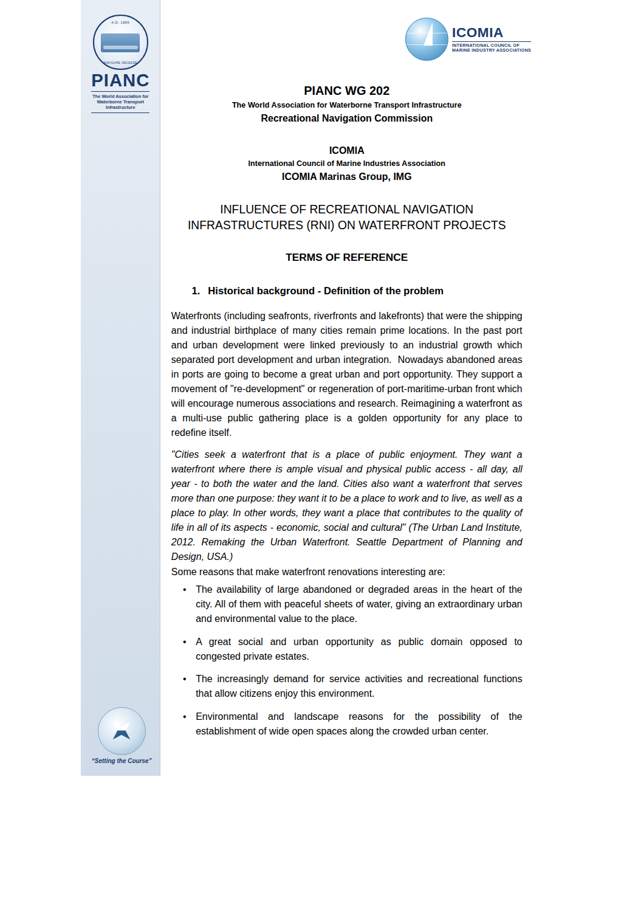PIANC
The World Association for
Waterborne Transport Infrastructure
“Setting the Course”
ICOMIA
INTERNATIONAL COUNCIL OF MARINE INDUSTRY ASSOCIATIONS
PIANC WG 202
The World Association for Waterborne Transport Infrastructure
Recreational Navigation Commission
ICOMIA
International Council of Marine Industries Association
ICOMIA Marinas Group, IMG
INFLUENCE OF RECREATIONAL NAVIGATION
INFRASTRUCTURES (RNI) ON WATERFRONT PROJECTS
TERMS OF REFERENCE
1. Historical background - Definition of the problem
Waterfronts (including seafronts, riverfronts and lakefronts) that were the shipping and industrial birthplace of many cities remain prime locations. In the past port and urban development were linked previously to an industrial growth which separated port development and urban integration. Nowadays abandoned areas in ports are going to become a great urban and port opportunity. They support a movement of "re-development" or regeneration of port-maritime-urban front which will encourage numerous associations and research. Reimagining a waterfront as a multi-use public gathering place is a golden opportunity for any place to redefine itself.
"Cities seek a waterfront that is a place of public enjoyment. They want a waterfront where there is ample visual and physical public access - all day, all year - to both the water and the land. Cities also want a waterfront that serves more than one purpose: they want it to be a place to work and to live, as well as a place to play. In other words, they want a place that contributes to the quality of life in all of its aspects - economic, social and cultural" (The Urban Land Institute, 2012. Remaking the Urban Waterfront. Seattle Department of Planning and Design, USA.)
Some reasons that make waterfront renovations interesting are:
The availability of large abandoned or degraded areas in the heart of the city. All of them with peaceful sheets of water, giving an extraordinary urban and environmental value to the place.
A great social and urban opportunity as public domain opposed to congested private estates.
The increasingly demand for service activities and recreational functions that allow citizens enjoy this environment.
Environmental and landscape reasons for the possibility of the establishment of wide open spaces along the crowded urban center.